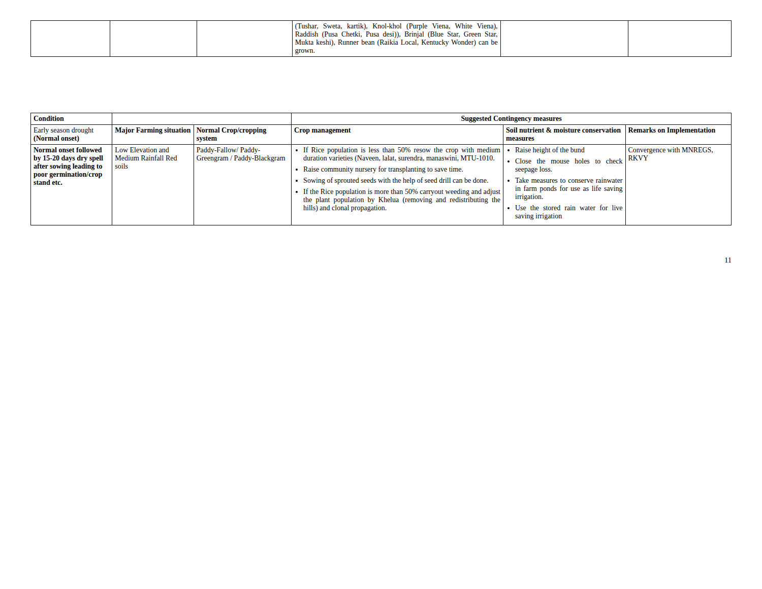| | | | (Tushar, Sweta, kartik), Knol-khol (Purple Viena, White Viena), Raddish (Pusa Chetki, Pusa desi)), Brinjal (Blue Star, Green Star, Mukta keshi), Runner bean (Raikia Local, Kentucky Wonder) can be grown. | | |
| Condition | | Suggested Contingency measures |
| Early season drought (Normal onset) | Major Farming situation | Normal Crop/cropping system | Crop management | Soil nutrient & moisture conservation measures | Remarks on Implementation |
| Normal onset followed by 15-20 days dry spell after sowing leading to poor germination/crop stand etc. | Low Elevation and Medium Rainfall Red soils | Paddy-Fallow/ Paddy-Greengram / Paddy-Blackgram | If Rice population is less than 50% resow the crop with medium duration varieties (Naveen, lalat, surendra, manaswini, MTU-1010. Raise community nursery for transplanting to save time. Sowing of sprouted seeds with the help of seed drill can be done. If the Rice population is more than 50% carryout weeding and adjust the plant population by Khelua (removing and redistributing the hills) and clonal propagation. | Raise height of the bund Close the mouse holes to check seepage loss. Take measures to conserve rainwater in farm ponds for use as life saving irrigation. Use the stored rain water for live saving irrigation | Convergence with MNREGS, RKVY |
11